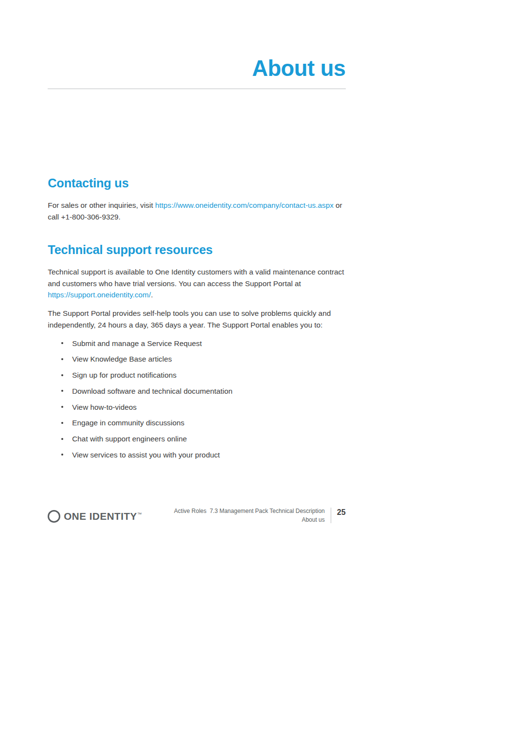About us
Contacting us
For sales or other inquiries, visit https://www.oneidentity.com/company/contact-us.aspx or call +1-800-306-9329.
Technical support resources
Technical support is available to One Identity customers with a valid maintenance contract and customers who have trial versions. You can access the Support Portal at https://support.oneidentity.com/.
The Support Portal provides self-help tools you can use to solve problems quickly and independently, 24 hours a day, 365 days a year. The Support Portal enables you to:
Submit and manage a Service Request
View Knowledge Base articles
Sign up for product notifications
Download software and technical documentation
View how-to-videos
Engage in community discussions
Chat with support engineers online
View services to assist you with your product
ONE IDENTITY™
Active Roles 7.3 Management Pack Technical Description
About us
25